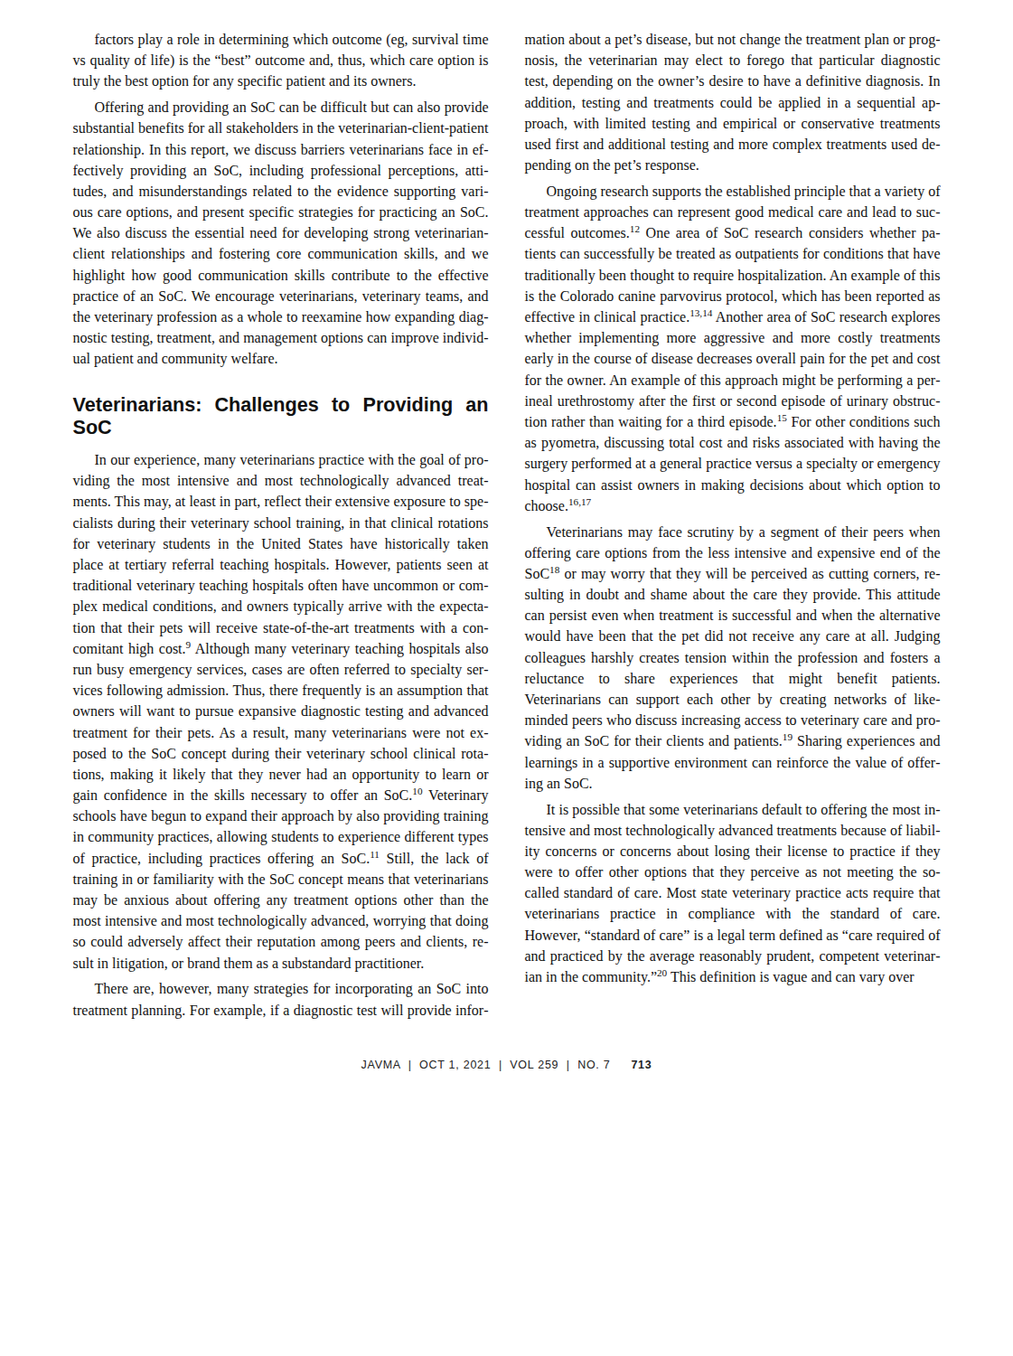factors play a role in determining which outcome (eg, survival time vs quality of life) is the “best” outcome and, thus, which care option is truly the best option for any specific patient and its owners.
Offering and providing an SoC can be difficult but can also provide substantial benefits for all stakeholders in the veterinarian-client-patient relationship. In this report, we discuss barriers veterinarians face in effectively providing an SoC, including professional perceptions, attitudes, and misunderstandings related to the evidence supporting various care options, and present specific strategies for practicing an SoC. We also discuss the essential need for developing strong veterinarian-client relationships and fostering core communication skills, and we highlight how good communication skills contribute to the effective practice of an SoC. We encourage veterinarians, veterinary teams, and the veterinary profession as a whole to reexamine how expanding diagnostic testing, treatment, and management options can improve individual patient and community welfare.
Veterinarians: Challenges to Providing an SoC
In our experience, many veterinarians practice with the goal of providing the most intensive and most technologically advanced treatments. This may, at least in part, reflect their extensive exposure to specialists during their veterinary school training, in that clinical rotations for veterinary students in the United States have historically taken place at tertiary referral teaching hospitals. However, patients seen at traditional veterinary teaching hospitals often have uncommon or complex medical conditions, and owners typically arrive with the expectation that their pets will receive state-of-the-art treatments with a concomitant high cost.9 Although many veterinary teaching hospitals also run busy emergency services, cases are often referred to specialty services following admission. Thus, there frequently is an assumption that owners will want to pursue expansive diagnostic testing and advanced treatment for their pets. As a result, many veterinarians were not exposed to the SoC concept during their veterinary school clinical rotations, making it likely that they never had an opportunity to learn or gain confidence in the skills necessary to offer an SoC.10 Veterinary schools have begun to expand their approach by also providing training in community practices, allowing students to experience different types of practice, including practices offering an SoC.11 Still, the lack of training in or familiarity with the SoC concept means that veterinarians may be anxious about offering any treatment options other than the most intensive and most technologically advanced, worrying that doing so could adversely affect their reputation among peers and clients, result in litigation, or brand them as a substandard practitioner.
There are, however, many strategies for incorporating an SoC into treatment planning. For example, if a diagnostic test will provide information about a pet’s disease, but not change the treatment plan or prognosis, the veterinarian may elect to forego that particular diagnostic test, depending on the owner’s desire to have a definitive diagnosis. In addition, testing and treatments could be applied in a sequential approach, with limited testing and empirical or conservative treatments used first and additional testing and more complex treatments used depending on the pet’s response.
Ongoing research supports the established principle that a variety of treatment approaches can represent good medical care and lead to successful outcomes.12 One area of SoC research considers whether patients can successfully be treated as outpatients for conditions that have traditionally been thought to require hospitalization. An example of this is the Colorado canine parvovirus protocol, which has been reported as effective in clinical practice.13,14 Another area of SoC research explores whether implementing more aggressive and more costly treatments early in the course of disease decreases overall pain for the pet and cost for the owner. An example of this approach might be performing a perineal urethrostomy after the first or second episode of urinary obstruction rather than waiting for a third episode.15 For other conditions such as pyometra, discussing total cost and risks associated with having the surgery performed at a general practice versus a specialty or emergency hospital can assist owners in making decisions about which option to choose.16,17
Veterinarians may face scrutiny by a segment of their peers when offering care options from the less intensive and expensive end of the SoC18 or may worry that they will be perceived as cutting corners, resulting in doubt and shame about the care they provide. This attitude can persist even when treatment is successful and when the alternative would have been that the pet did not receive any care at all. Judging colleagues harshly creates tension within the profession and fosters a reluctance to share experiences that might benefit patients. Veterinarians can support each other by creating networks of likeminded peers who discuss increasing access to veterinary care and providing an SoC for their clients and patients.19 Sharing experiences and learnings in a supportive environment can reinforce the value of offering an SoC.
It is possible that some veterinarians default to offering the most intensive and most technologically advanced treatments because of liability concerns or concerns about losing their license to practice if they were to offer other options that they perceive as not meeting the so-called standard of care. Most state veterinary practice acts require that veterinarians practice in compliance with the standard of care. However, “standard of care” is a legal term defined as “care required of and practiced by the average reasonably prudent, competent veterinarian in the community.”20 This definition is vague and can vary over
JAVMA | OCT 1, 2021 | VOL 259 | NO. 7 713